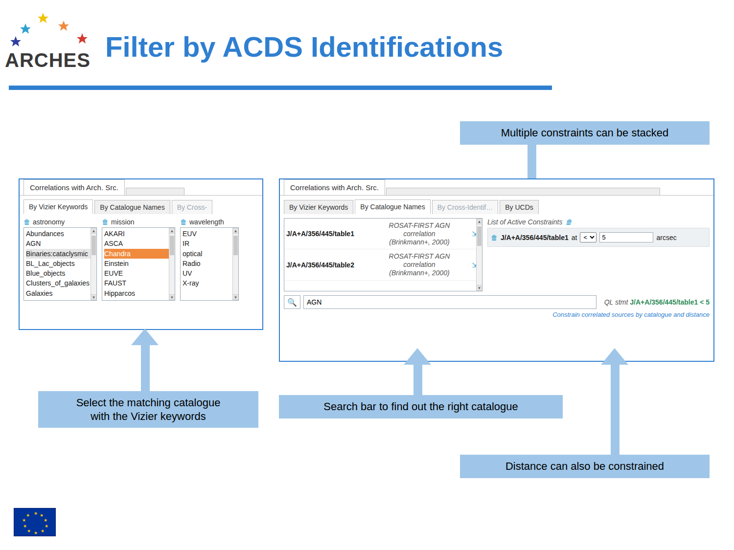ARCHES
Filter by ACDS Identifications
Multiple constraints can be stacked
Correlations with Arch. Src.
By Vizier Keywords
By Catalogue Names
By Cross-
🗑astronomy
Abundances
AGN
Binaries:cataclysmic
BL_Lac_objects
Blue_objects
Clusters_of_galaxies
Galaxies
Galaxies:Markarian
▲
▼
🗑mission
AKARI
ASCA
Chandra
Einstein
EUVE
FAUST
Hipparcos
IRAS
▲
▼
🗑wavelength
EUV
IR
optical
Radio
UV
X-ray
▲
▼
Correlations with Arch. Src.
By Vizier Keywords
By Catalogue Names
By Cross-Identif…
By UCDs
J/A+A/356/445/table1
ROSAT-FIRST AGN
correlation
(Brinkmann+, 2000)
⇲
J/A+A/356/445/table2
ROSAT-FIRST AGN
correlation
(Brinkmann+, 2000)
⇲
▲
▼
List of Active Constraints🗑
🗑 J/A+A/356/445/table1 at < > = arcsec
🔍
QL stmt J/A+A/356/445/table1 < 5
Constrain correlated sources by catalogue and distance
Select the matching catalogue
with the Vizier keywords
Search bar to find out the right catalogue
Distance can also be constrained
★ ★ ★ ★ ★ ★ ★ ★ ★ ★